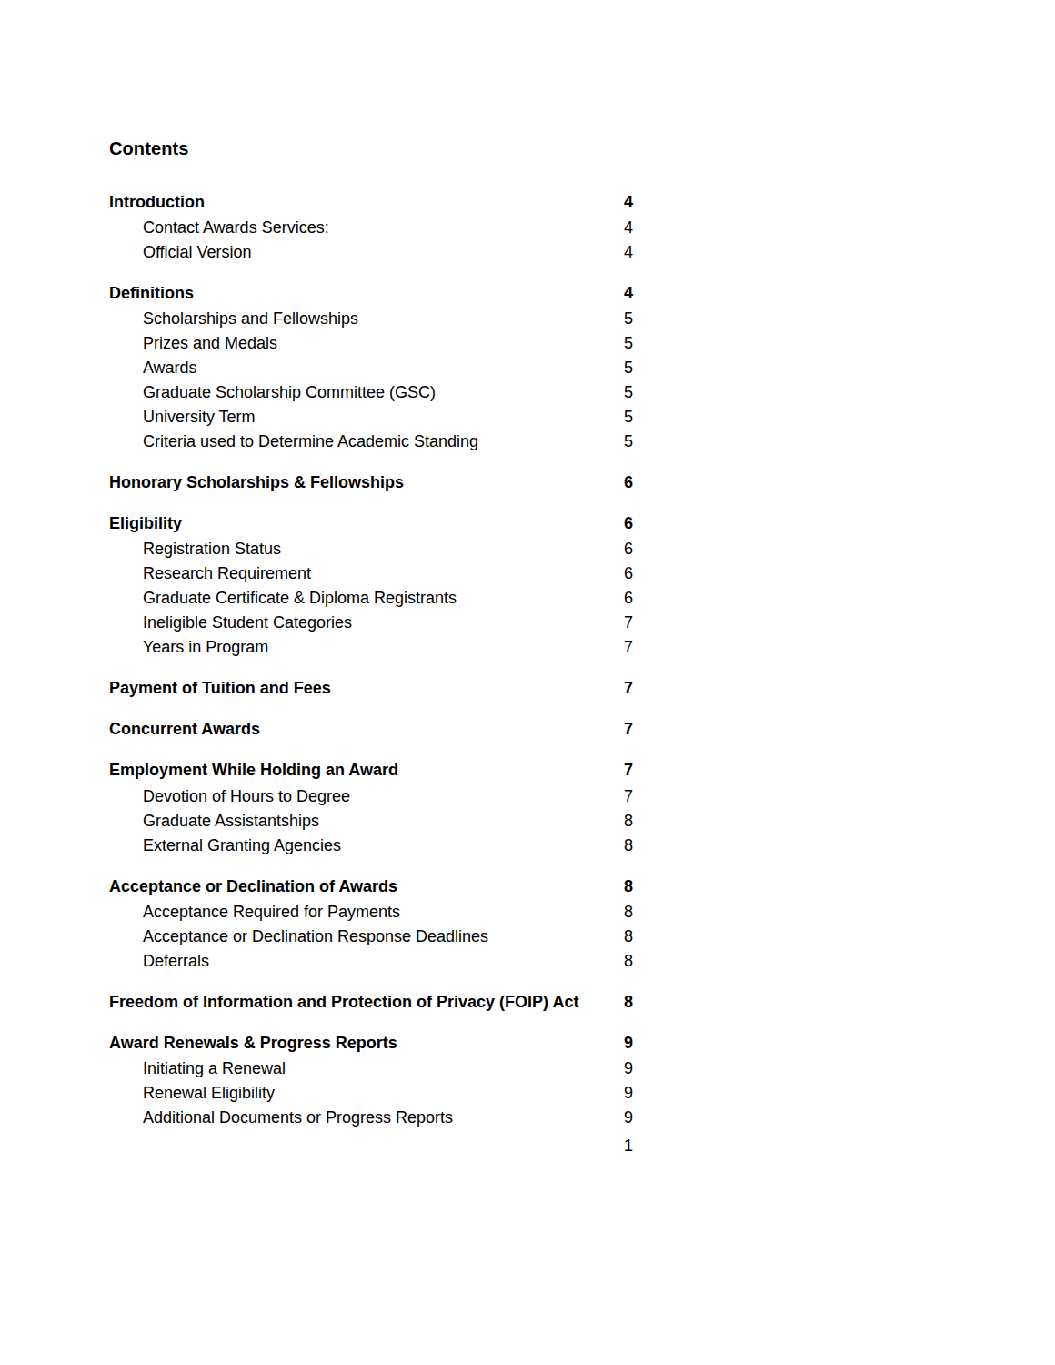Contents
Introduction 4
Contact Awards Services: 4
Official Version 4
Definitions 4
Scholarships and Fellowships 5
Prizes and Medals 5
Awards 5
Graduate Scholarship Committee (GSC) 5
University Term 5
Criteria used to Determine Academic Standing 5
Honorary Scholarships & Fellowships 6
Eligibility 6
Registration Status 6
Research Requirement 6
Graduate Certificate & Diploma Registrants 6
Ineligible Student Categories 7
Years in Program 7
Payment of Tuition and Fees 7
Concurrent Awards 7
Employment While Holding an Award 7
Devotion of Hours to Degree 7
Graduate Assistantships 8
External Granting Agencies 8
Acceptance or Declination of Awards 8
Acceptance Required for Payments 8
Acceptance or Declination Response Deadlines 8
Deferrals 8
Freedom of Information and Protection of Privacy (FOIP) Act 8
Award Renewals & Progress Reports 9
Initiating a Renewal 9
Renewal Eligibility 9
Additional Documents or Progress Reports 9
1